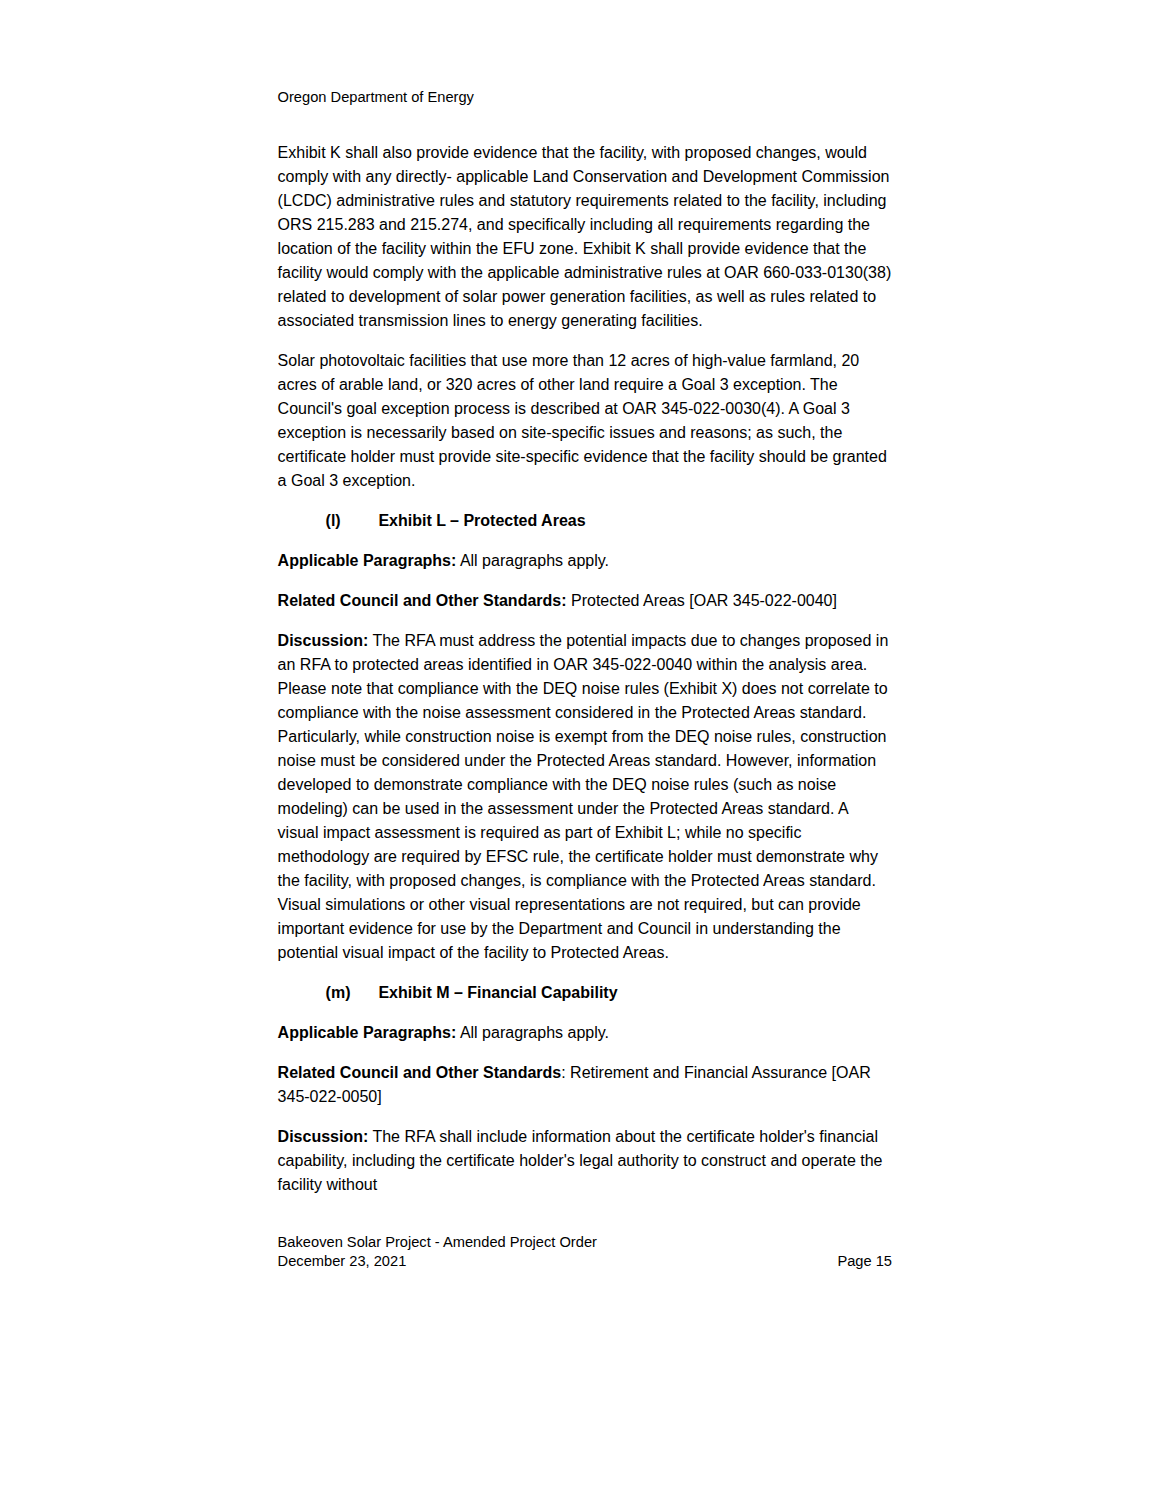Oregon Department of Energy
Exhibit K shall also provide evidence that the facility, with proposed changes, would comply with any directly- applicable Land Conservation and Development Commission (LCDC) administrative rules and statutory requirements related to the facility, including ORS 215.283 and 215.274, and specifically including all requirements regarding the location of the facility within the EFU zone. Exhibit K shall provide evidence that the facility would comply with the applicable administrative rules at OAR 660-033-0130(38) related to development of solar power generation facilities, as well as rules related to associated transmission lines to energy generating facilities.
Solar photovoltaic facilities that use more than 12 acres of high-value farmland, 20 acres of arable land, or 320 acres of other land require a Goal 3 exception. The Council's goal exception process is described at OAR 345-022-0030(4). A Goal 3 exception is necessarily based on site-specific issues and reasons; as such, the certificate holder must provide site-specific evidence that the facility should be granted a Goal 3 exception.
(l) Exhibit L – Protected Areas
Applicable Paragraphs: All paragraphs apply.
Related Council and Other Standards: Protected Areas [OAR 345-022-0040]
Discussion: The RFA must address the potential impacts due to changes proposed in an RFA to protected areas identified in OAR 345-022-0040 within the analysis area. Please note that compliance with the DEQ noise rules (Exhibit X) does not correlate to compliance with the noise assessment considered in the Protected Areas standard. Particularly, while construction noise is exempt from the DEQ noise rules, construction noise must be considered under the Protected Areas standard. However, information developed to demonstrate compliance with the DEQ noise rules (such as noise modeling) can be used in the assessment under the Protected Areas standard. A visual impact assessment is required as part of Exhibit L; while no specific methodology are required by EFSC rule, the certificate holder must demonstrate why the facility, with proposed changes, is compliance with the Protected Areas standard. Visual simulations or other visual representations are not required, but can provide important evidence for use by the Department and Council in understanding the potential visual impact of the facility to Protected Areas.
(m) Exhibit M – Financial Capability
Applicable Paragraphs: All paragraphs apply.
Related Council and Other Standards: Retirement and Financial Assurance [OAR 345-022-0050]
Discussion: The RFA shall include information about the certificate holder's financial capability, including the certificate holder's legal authority to construct and operate the facility without
Bakeoven Solar Project - Amended Project Order
December 23, 2021
Page 15